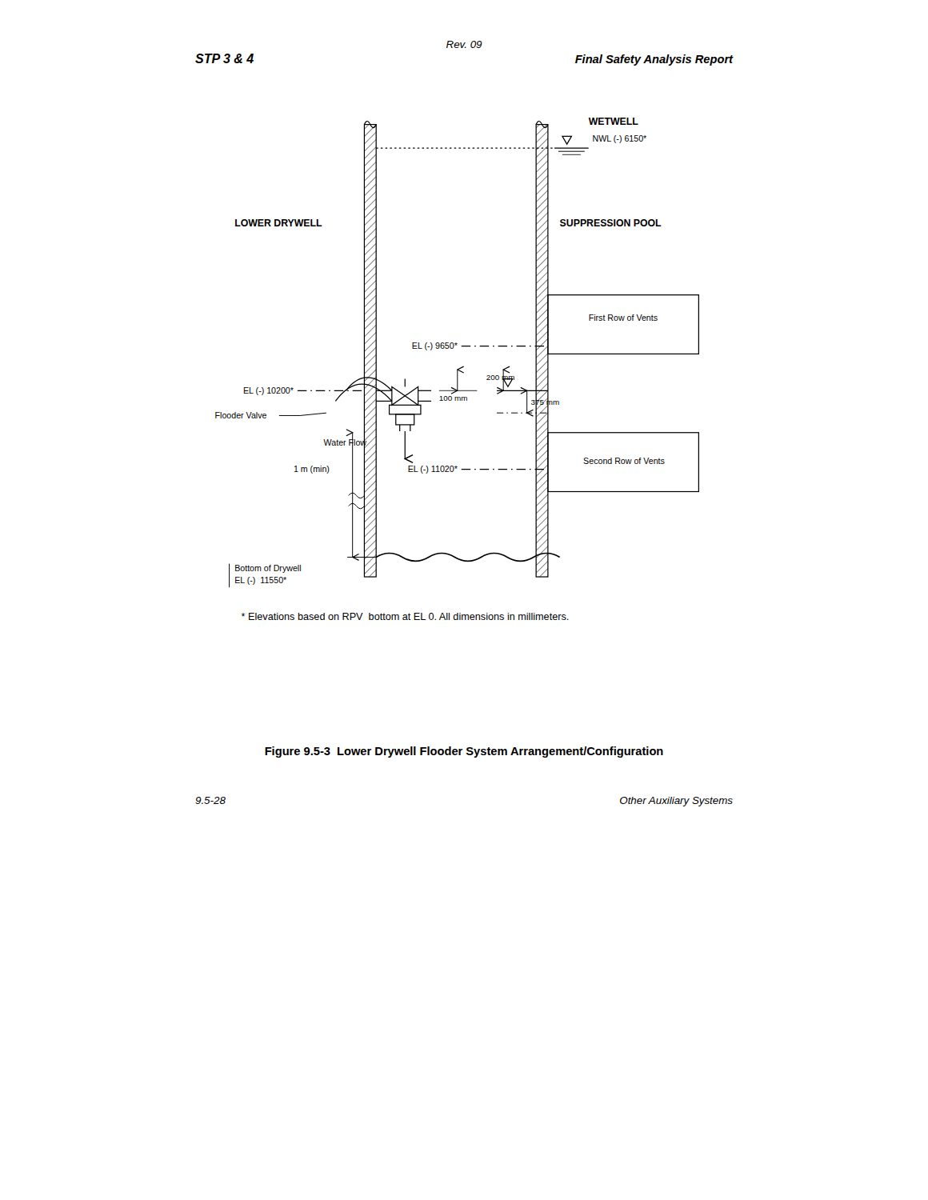Rev. 09
STP 3 & 4
Final Safety Analysis Report
Lower Drywell Flooder System Arrangement/Configuration Cross-section diagram showing the lower drywell on the left and the suppression pool / wetwell on the right, separated by a hatched concrete wall. A flooder valve at elevation minus 10200 millimeters discharges water downward into the lower drywell. Water level markers, vent rows, and elevations are labeled. WETWELL NWL (-) 6150* LOWER DRYWELL SUPPRESSION POOL First Row of Vents EL (-) 9650* EL (-) 10200* Flooder Valve Water Flow 100 mm 200 mm 375 mm Second Row of Vents EL (-) 11020* 1 m (min) Bottom of Drywell EL (-) 11550*
* Elevations based on RPV bottom at EL 0. All dimensions in millimeters.
Figure 9.5-3 Lower Drywell Flooder System Arrangement/Configuration
9.5-28
Other Auxiliary Systems